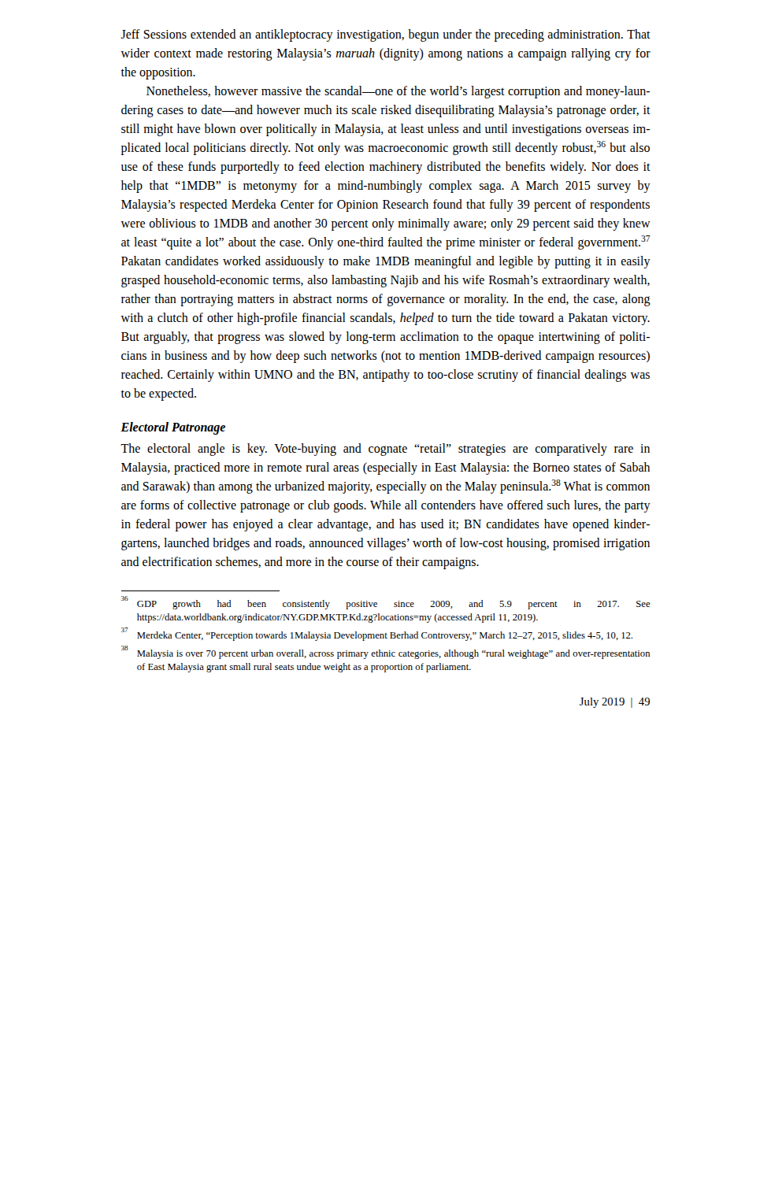Jeff Sessions extended an antikleptocracy investigation, begun under the preceding administration. That wider context made restoring Malaysia’s maruah (dignity) among nations a campaign rallying cry for the opposition.
Nonetheless, however massive the scandal—one of the world’s largest corruption and money-laundering cases to date—and however much its scale risked disequilibrating Malaysia’s patronage order, it still might have blown over politically in Malaysia, at least unless and until investigations overseas implicated local politicians directly. Not only was macroeconomic growth still decently robust,36 but also use of these funds purportedly to feed election machinery distributed the benefits widely. Nor does it help that “1MDB” is metonymy for a mind-numbingly complex saga. A March 2015 survey by Malaysia’s respected Merdeka Center for Opinion Research found that fully 39 percent of respondents were oblivious to 1MDB and another 30 percent only minimally aware; only 29 percent said they knew at least “quite a lot” about the case. Only one-third faulted the prime minister or federal government.37 Pakatan candidates worked assiduously to make 1MDB meaningful and legible by putting it in easily grasped household-economic terms, also lambasting Najib and his wife Rosmah’s extraordinary wealth, rather than portraying matters in abstract norms of governance or morality. In the end, the case, along with a clutch of other high-profile financial scandals, helped to turn the tide toward a Pakatan victory. But arguably, that progress was slowed by long-term acclimation to the opaque intertwining of politicians in business and by how deep such networks (not to mention 1MDB-derived campaign resources) reached. Certainly within UMNO and the BN, antipathy to too-close scrutiny of financial dealings was to be expected.
Electoral Patronage
The electoral angle is key. Vote-buying and cognate “retail” strategies are comparatively rare in Malaysia, practiced more in remote rural areas (especially in East Malaysia: the Borneo states of Sabah and Sarawak) than among the urbanized majority, especially on the Malay peninsula.38 What is common are forms of collective patronage or club goods. While all contenders have offered such lures, the party in federal power has enjoyed a clear advantage, and has used it; BN candidates have opened kindergartens, launched bridges and roads, announced villages’ worth of low-cost housing, promised irrigation and electrification schemes, and more in the course of their campaigns.
36 GDP growth had been consistently positive since 2009, and 5.9 percent in 2017. See https://data.worldbank.org/indicator/NY.GDP.MKTP.Kd.zg?locations=my (accessed April 11, 2019).
37 Merdeka Center, “Perception towards 1Malaysia Development Berhad Controversy,” March 12–27, 2015, slides 4-5, 10, 12.
38 Malaysia is over 70 percent urban overall, across primary ethnic categories, although “rural weightage” and over-representation of East Malaysia grant small rural seats undue weight as a proportion of parliament.
July 2019 | 49